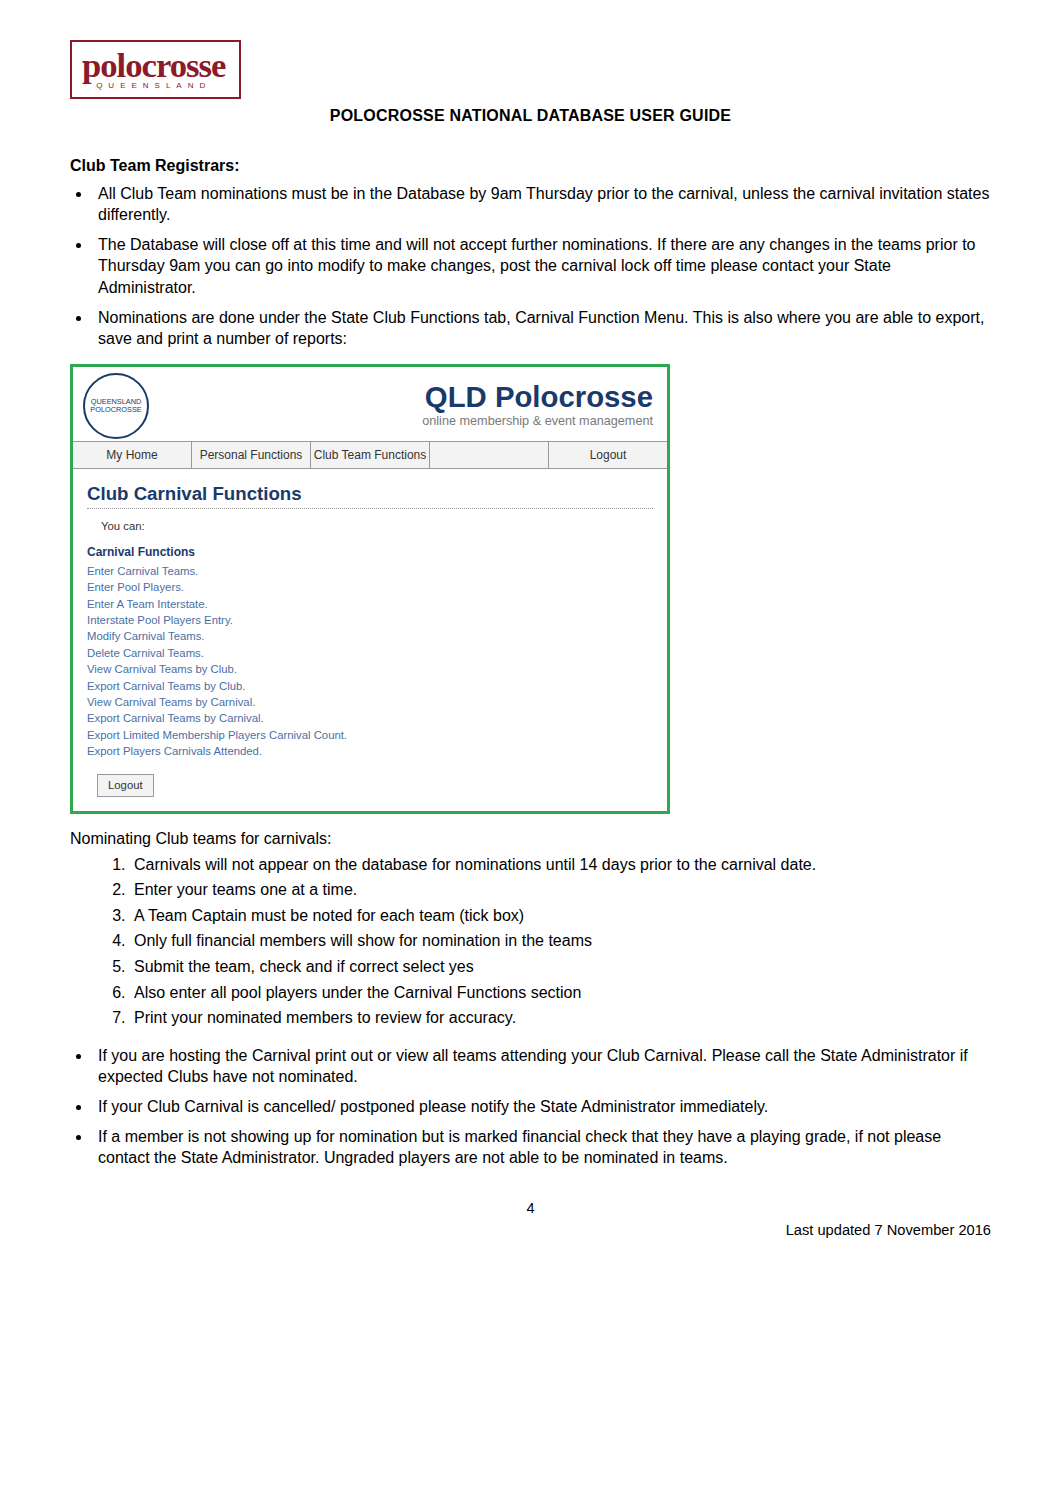polocrosse
QUEENSLAND
POLOCROSSE NATIONAL DATABASE USER GUIDE
Club Team Registrars:
All Club Team nominations must be in the Database by 9am Thursday prior to the carnival, unless the carnival invitation states differently.
The Database will close off at this time and will not accept further nominations. If there are any changes in the teams prior to Thursday 9am you can go into modify to make changes, post the carnival lock off time please contact your State Administrator.
Nominations are done under the State Club Functions tab, Carnival Function Menu. This is also where you are able to export, save and print a number of reports:
QUEENSLAND
POLOCROSSE
QLD Polocrosse
online membership & event management
My Home
Personal Functions
Club Team Functions
Logout
Club Carnival Functions
You can:
Carnival Functions
Enter Carnival Teams.
Enter Pool Players.
Enter A Team Interstate.
Interstate Pool Players Entry.
Modify Carnival Teams.
Delete Carnival Teams.
View Carnival Teams by Club.
Export Carnival Teams by Club.
View Carnival Teams by Carnival.
Export Carnival Teams by Carnival.
Export Limited Membership Players Carnival Count.
Export Players Carnivals Attended.
Logout
Nominating Club teams for carnivals:
Carnivals will not appear on the database for nominations until 14 days prior to the carnival date.
Enter your teams one at a time.
A Team Captain must be noted for each team (tick box)
Only full financial members will show for nomination in the teams
Submit the team, check and if correct select yes
Also enter all pool players under the Carnival Functions section
Print your nominated members to review for accuracy.
If you are hosting the Carnival print out or view all teams attending your Club Carnival. Please call the State Administrator if expected Clubs have not nominated.
If your Club Carnival is cancelled/ postponed please notify the State Administrator immediately.
If a member is not showing up for nomination but is marked financial check that they have a playing grade, if not please contact the State Administrator. Ungraded players are not able to be nominated in teams.
4
Last updated 7 November 2016